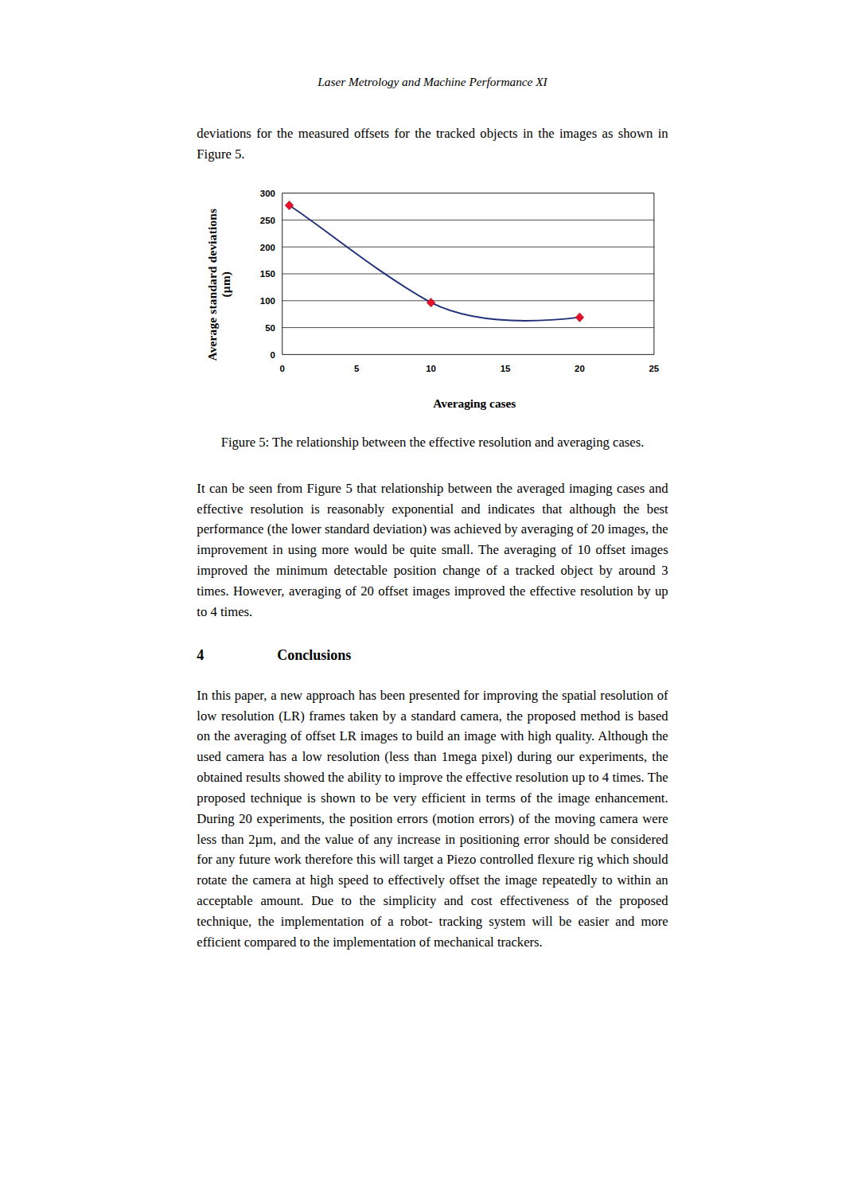Laser Metrology and Machine Performance XI
deviations for the measured offsets for the tracked objects in the images as shown in Figure 5.
Average standard deviations
(µm)
300 250 200 150 100 50 0 0 5 10 15 20 25
Averaging cases
Figure 5: The relationship between the effective resolution and averaging cases.
It can be seen from Figure 5 that relationship between the averaged imaging cases and effective resolution is reasonably exponential and indicates that although the best performance (the lower standard deviation) was achieved by averaging of 20 images, the improvement in using more would be quite small. The averaging of 10 offset images improved the minimum detectable position change of a tracked object by around 3 times. However, averaging of 20 offset images improved the effective resolution by up to 4 times.
4 Conclusions
In this paper, a new approach has been presented for improving the spatial resolution of low resolution (LR) frames taken by a standard camera, the proposed method is based on the averaging of offset LR images to build an image with high quality. Although the used camera has a low resolution (less than 1mega pixel) during our experiments, the obtained results showed the ability to improve the effective resolution up to 4 times. The proposed technique is shown to be very efficient in terms of the image enhancement. During 20 experiments, the position errors (motion errors) of the moving camera were less than 2µm, and the value of any increase in positioning error should be considered for any future work therefore this will target a Piezo controlled flexure rig which should rotate the camera at high speed to effectively offset the image repeatedly to within an acceptable amount. Due to the simplicity and cost effectiveness of the proposed technique, the implementation of a robot- tracking system will be easier and more efficient compared to the implementation of mechanical trackers.